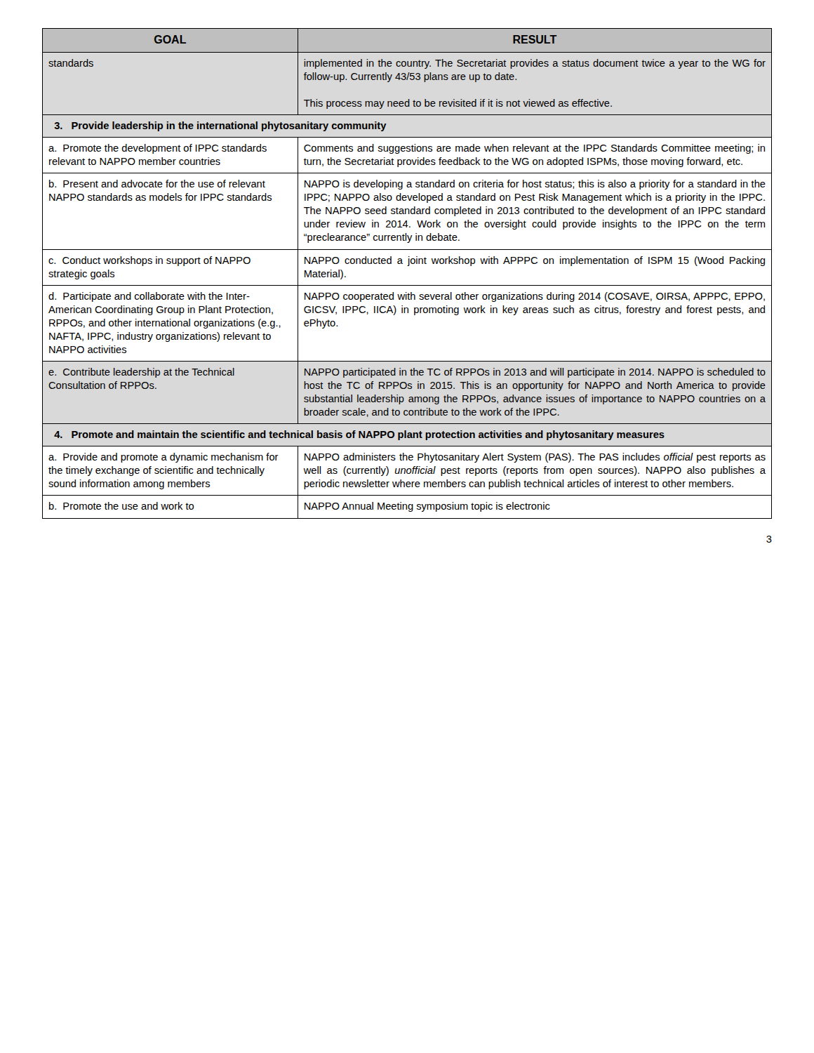| GOAL | RESULT |
| --- | --- |
| standards | implemented in the country. The Secretariat provides a status document twice a year to the WG for follow-up. Currently 43/53 plans are up to date. This process may need to be revisited if it is not viewed as effective. |
| 3. Provide leadership in the international phytosanitary community |
| a. Promote the development of IPPC standards relevant to NAPPO member countries | Comments and suggestions are made when relevant at the IPPC Standards Committee meeting; in turn, the Secretariat provides feedback to the WG on adopted ISPMs, those moving forward, etc. |
| b. Present and advocate for the use of relevant NAPPO standards as models for IPPC standards | NAPPO is developing a standard on criteria for host status; this is also a priority for a standard in the IPPC; NAPPO also developed a standard on Pest Risk Management which is a priority in the IPPC. The NAPPO seed standard completed in 2013 contributed to the development of an IPPC standard under review in 2014. Work on the oversight could provide insights to the IPPC on the term “preclearance” currently in debate. |
| c. Conduct workshops in support of NAPPO strategic goals | NAPPO conducted a joint workshop with APPPC on implementation of ISPM 15 (Wood Packing Material). |
| d. Participate and collaborate with the Inter-American Coordinating Group in Plant Protection, RPPOs, and other international organizations (e.g., NAFTA, IPPC, industry organizations) relevant to NAPPO activities | NAPPO cooperated with several other organizations during 2014 (COSAVE, OIRSA, APPPC, EPPO, GICSV, IPPC, IICA) in promoting work in key areas such as citrus, forestry and forest pests, and ePhyto. |
| e. Contribute leadership at the Technical Consultation of RPPOs. | NAPPO participated in the TC of RPPOs in 2013 and will participate in 2014. NAPPO is scheduled to host the TC of RPPOs in 2015. This is an opportunity for NAPPO and North America to provide substantial leadership among the RPPOs, advance issues of importance to NAPPO countries on a broader scale, and to contribute to the work of the IPPC. |
| 4. Promote and maintain the scientific and technical basis of NAPPO plant protection activities and phytosanitary measures |
| a. Provide and promote a dynamic mechanism for the timely exchange of scientific and technically sound information among members | NAPPO administers the Phytosanitary Alert System (PAS). The PAS includes official pest reports as well as (currently) unofficial pest reports (reports from open sources). NAPPO also publishes a periodic newsletter where members can publish technical articles of interest to other members. |
| b. Promote the use and work to | NAPPO Annual Meeting symposium topic is electronic |
3